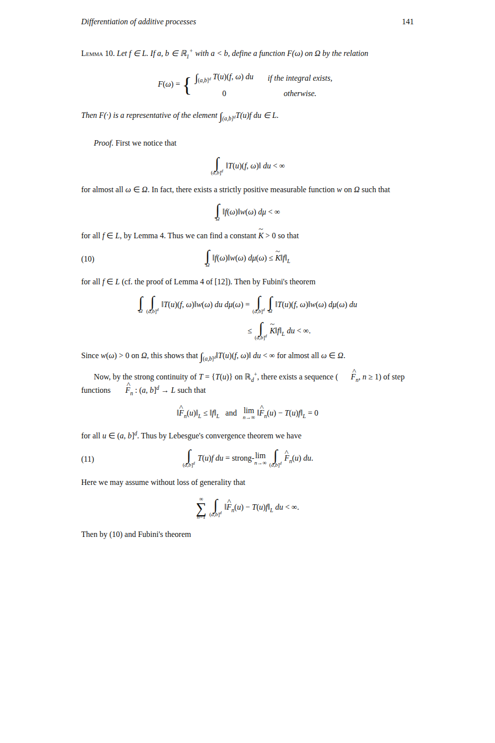Differentiation of additive processes 141
Lemma 10. Let f ∈ L. If a, b ∈ ℝ1+ with a < b, define a function F(ω) on Ω by the relation
F(ω) = {
| ∫ ( a , b ] d T ( u )( f , ω ) du | if the integral exists, |
| 0 | otherwise. |
Then F(·) is a representative of the element ∫(a,b]d T(u)f du ∈ L.
Proof. First we notice that
∫(a,b]d ‖T(u)(f, ω)‖ du < ∞
for almost all ω ∈ Ω. In fact, there exists a strictly positive measurable function w on Ω such that
∫Ω ‖f(ω)‖w(ω) dμ < ∞
for all f ∈ L, by Lemma 4. Thus we can find a constant K > 0 so that
(10) ∫Ω ‖f(ω)‖w(ω) dμ(ω) ≤ K‖f‖L
for all f ∈ L (cf. the proof of Lemma 4 of [12]). Then by Fubini's theorem
∫Ω ∫(a,b]d ‖T(u)(f, ω)‖w(ω) du dμ(ω) = ∫(a,b]d ∫Ω ‖T(u)(f, ω)‖w(ω) dμ(ω) du
≤ ∫(a,b]d K‖f‖L du < ∞.
Since w(ω) > 0 on Ω, this shows that ∫(a,b]d‖T(u)(f, ω)‖ du < ∞ for almost all ω ∈ Ω.
Now, by the strong continuity of T = {T(u)} on ℝd+, there exists a sequence (Fn, n ≥ 1) of step functions Fn : (a, b]d → L such that
‖Fn(u)‖L ≤ ‖f‖L and lim n→∞ ‖Fn(u) − T(u)f‖L = 0
for all u ∈ (a, b]d. Thus by Lebesgue's convergence theorem we have
(11) ∫(a,b]d T(u)f du = strong-lim n→∞ ∫(a,b]d Fn(u) du.
Here we may assume without loss of generality that
∞ ∑ n=1 ∫(a,b]d ‖Fn(u) − T(u)f‖L du < ∞.
Then by (10) and Fubini's theorem